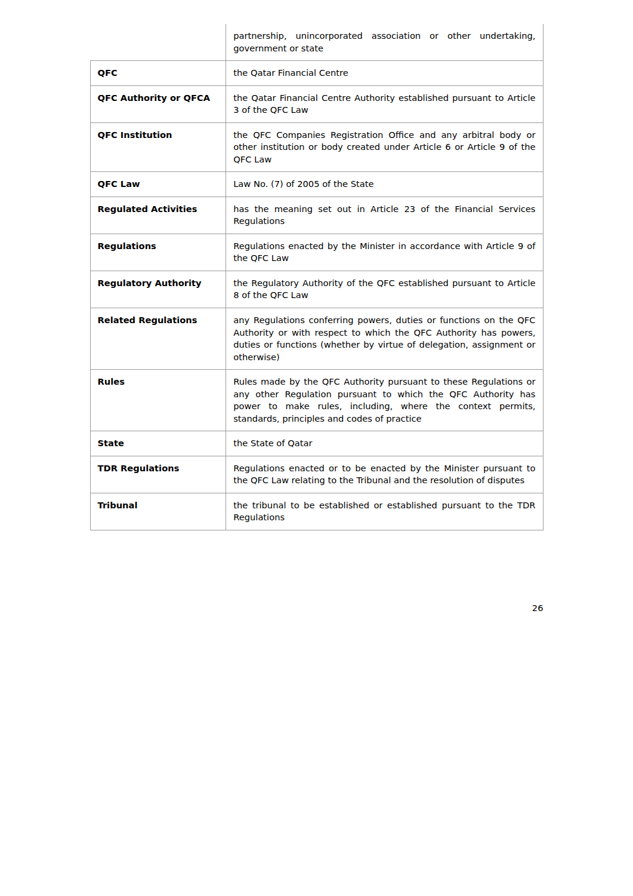| | partnership, unincorporated association or other undertaking, government or state |
| QFC | the Qatar Financial Centre |
| QFC Authority or QFCA | the Qatar Financial Centre Authority established pursuant to Article 3 of the QFC Law |
| QFC Institution | the QFC Companies Registration Office and any arbitral body or other institution or body created under Article 6 or Article 9 of the QFC Law |
| QFC Law | Law No. (7) of 2005 of the State |
| Regulated Activities | has the meaning set out in Article 23 of the Financial Services Regulations |
| Regulations | Regulations enacted by the Minister in accordance with Article 9 of the QFC Law |
| Regulatory Authority | the Regulatory Authority of the QFC established pursuant to Article 8 of the QFC Law |
| Related Regulations | any Regulations conferring powers, duties or functions on the QFC Authority or with respect to which the QFC Authority has powers, duties or functions (whether by virtue of delegation, assignment or otherwise) |
| Rules | Rules made by the QFC Authority pursuant to these Regulations or any other Regulation pursuant to which the QFC Authority has power to make rules, including, where the context permits, standards, principles and codes of practice |
| State | the State of Qatar |
| TDR Regulations | Regulations enacted or to be enacted by the Minister pursuant to the QFC Law relating to the Tribunal and the resolution of disputes |
| Tribunal | the tribunal to be established or established pursuant to the TDR Regulations |
26